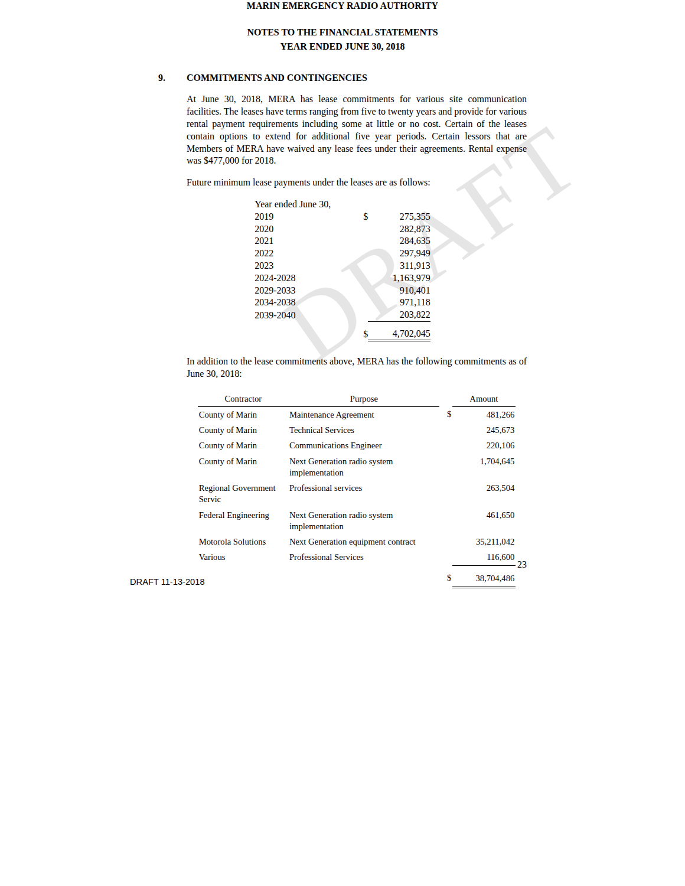DRAFT
MARIN EMERGENCY RADIO AUTHORITY
NOTES TO THE FINANCIAL STATEMENTS
YEAR ENDED JUNE 30, 2018
9. COMMITMENTS AND CONTINGENCIES
At June 30, 2018, MERA has lease commitments for various site communication facilities. The leases have terms ranging from five to twenty years and provide for various rental payment requirements including some at little or no cost. Certain of the leases contain options to extend for additional five year periods. Certain lessors that are Members of MERA have waived any lease fees under their agreements. Rental expense was $477,000 for 2018.
Future minimum lease payments under the leases are as follows:
| Year ended June 30, |
| 2019 | $ | 275,355 |
| 2020 | | 282,873 |
| 2021 | | 284,635 |
| 2022 | | 297,949 |
| 2023 | | 311,913 |
| 2024-2028 | | 1,163,979 |
| 2029-2033 | | 910,401 |
| 2034-2038 | | 971,118 |
| 2039-2040 | | 203,822 |
| | $ | 4,702,045 |
In addition to the lease commitments above, MERA has the following commitments as of June 30, 2018:
| Contractor | Purpose | | Amount |
| --- | --- | --- | --- |
| County of Marin | Maintenance Agreement | $ | 481,266 |
| County of Marin | Technical Services | | 245,673 |
| County of Marin | Communications Engineer | | 220,106 |
| County of Marin | Next Generation radio system implementation | | 1,704,645 |
| Regional Government Servic | Professional services | | 263,504 |
| Federal Engineering | Next Generation radio system implementation | | 461,650 |
| Motorola Solutions | Next Generation equipment contract | | 35,211,042 |
| Various | Professional Services | | 116,600 |
| | | $ | 38,704,486 |
23
DRAFT 11-13-2018